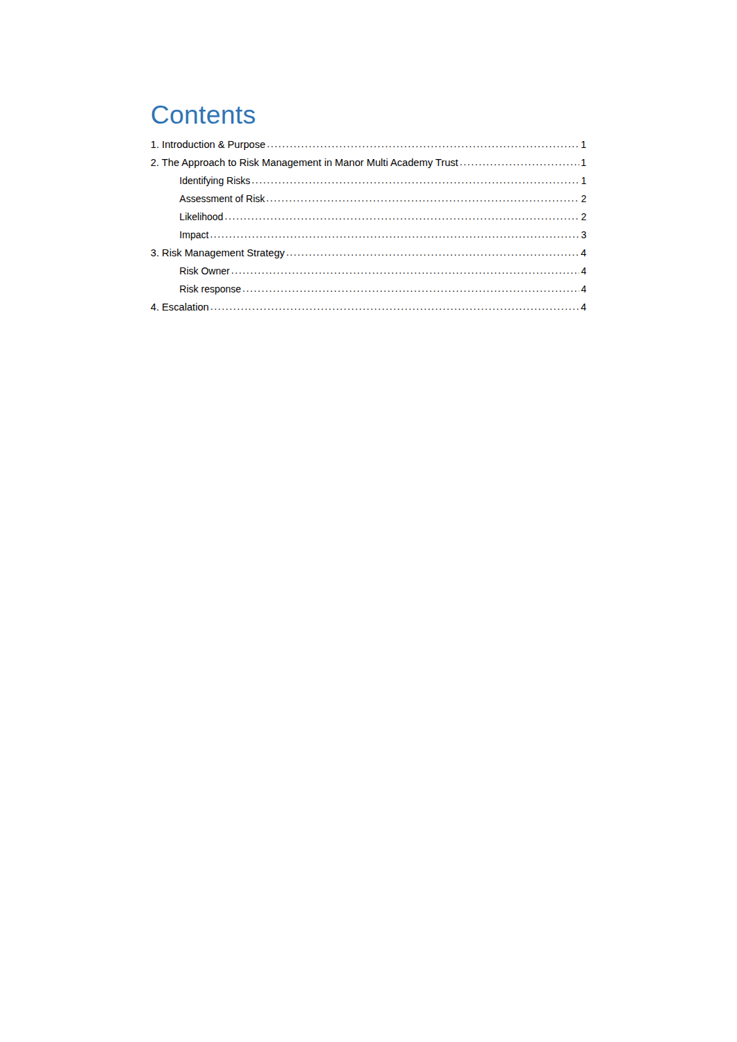Contents
1. Introduction & Purpose .................................................................................................................. 1
2. The Approach to Risk Management in Manor Multi Academy Trust .................................................................................................................. 1
Identifying Risks .................................................................................................................. 1
Assessment of Risk .................................................................................................................. 2
Likelihood .................................................................................................................. 2
Impact .................................................................................................................. 3
3. Risk Management Strategy .................................................................................................................. 4
Risk Owner .................................................................................................................. 4
Risk response .................................................................................................................. 4
4. Escalation .................................................................................................................. 4